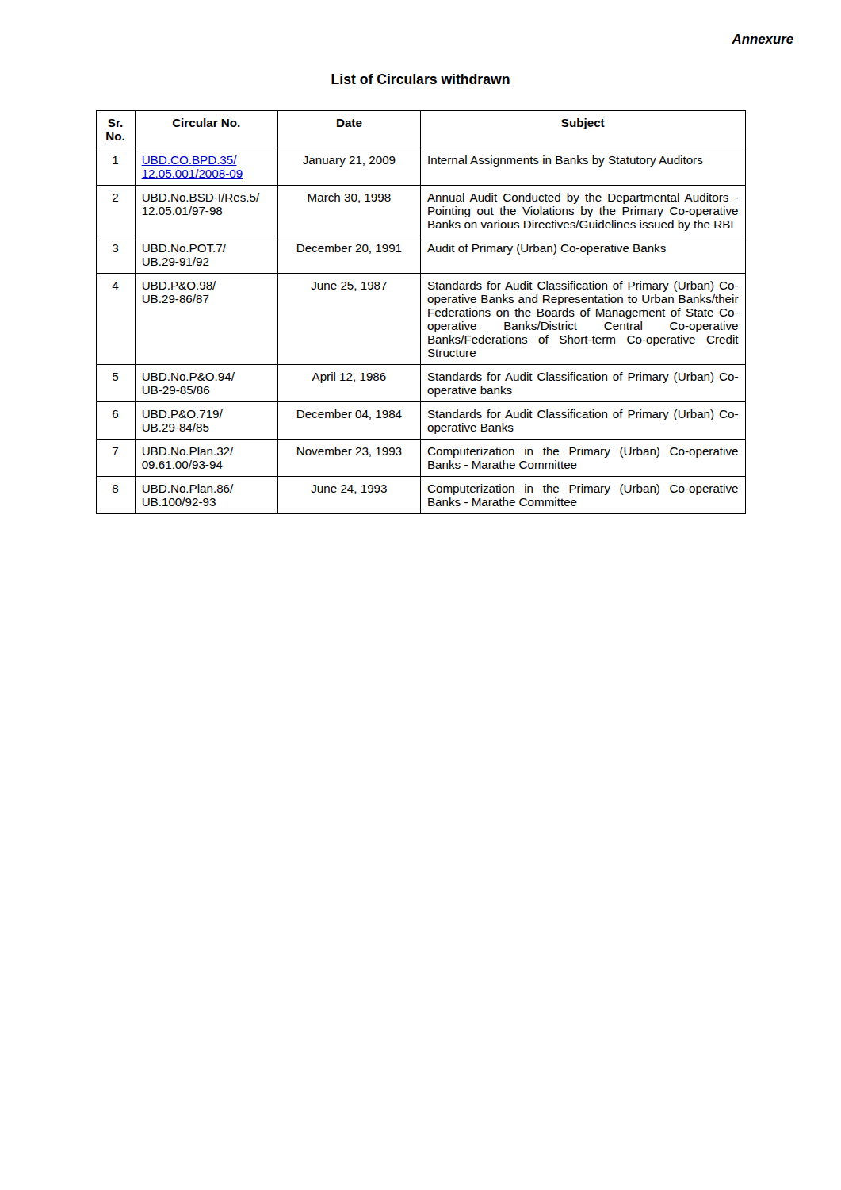Annexure
List of Circulars withdrawn
| Sr. No. | Circular No. | Date | Subject |
| --- | --- | --- | --- |
| 1 | UBD.CO.BPD.35/ 12.05.001/2008-09 | January 21, 2009 | Internal Assignments in Banks by Statutory Auditors |
| 2 | UBD.No.BSD-I/Res.5/ 12.05.01/97-98 | March 30, 1998 | Annual Audit Conducted by the Departmental Auditors - Pointing out the Violations by the Primary Co-operative Banks on various Directives/Guidelines issued by the RBI |
| 3 | UBD.No.POT.7/ UB.29-91/92 | December 20, 1991 | Audit of Primary (Urban) Co-operative Banks |
| 4 | UBD.P&O.98/ UB.29-86/87 | June 25, 1987 | Standards for Audit Classification of Primary (Urban) Co-operative Banks and Representation to Urban Banks/their Federations on the Boards of Management of State Co-operative Banks/District Central Co-operative Banks/Federations of Short-term Co-operative Credit Structure |
| 5 | UBD.No.P&O.94/ UB-29-85/86 | April 12, 1986 | Standards for Audit Classification of Primary (Urban) Co-operative banks |
| 6 | UBD.P&O.719/ UB.29-84/85 | December 04, 1984 | Standards for Audit Classification of Primary (Urban) Co-operative Banks |
| 7 | UBD.No.Plan.32/ 09.61.00/93-94 | November 23, 1993 | Computerization in the Primary (Urban) Co-operative Banks - Marathe Committee |
| 8 | UBD.No.Plan.86/ UB.100/92-93 | June 24, 1993 | Computerization in the Primary (Urban) Co-operative Banks - Marathe Committee |